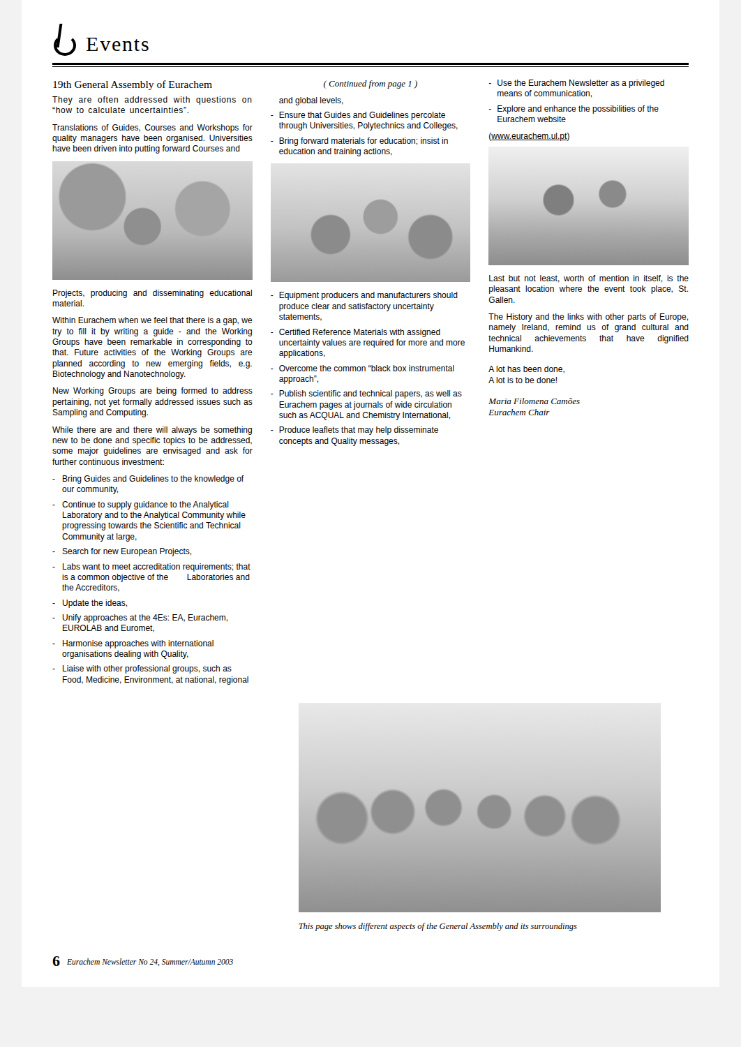Events
19th General Assembly of Eurachem
They are often addressed with questions on “how to calculate uncertainties”.
Translations of Guides, Courses and Workshops for quality managers have been organised. Universities have been driven into putting forward Courses and
Projects, producing and disseminating educational material.
Within Eurachem when we feel that there is a gap, we try to fill it by writing a guide - and the Working Groups have been remarkable in corresponding to that. Future activities of the Working Groups are planned according to new emerging fields, e.g. Biotechnology and Nanotechnology.
New Working Groups are being formed to address pertaining, not yet formally addressed issues such as Sampling and Computing.
While there are and there will always be something new to be done and specific topics to be addressed, some major guidelines are envisaged and ask for further continuous investment:
Bring Guides and Guidelines to the knowledge of our community,
Continue to supply guidance to the Analytical Laboratory and to the Analytical Community while progressing towards the Scientific and Technical Community at large,
Search for new European Projects,
Labs want to meet accreditation requirements; that is a common objective of the Laboratories and the Accreditors,
Update the ideas,
Unify approaches at the 4Es: EA, Eurachem, EUROLAB and Euromet,
Harmonise approaches with international organisations dealing with Quality,
Liaise with other professional groups, such as Food, Medicine, Environment, at national, regional
( Continued from page 1 )
and global levels,
Ensure that Guides and Guidelines percolate through Universities, Polytechnics and Colleges,
Bring forward materials for education; insist in education and training actions,
Equipment producers and manufacturers should produce clear and satisfactory uncertainty statements,
Certified Reference Materials with assigned uncertainty values are required for more and more applications,
Overcome the common “black box instrumental approach”,
Publish scientific and technical papers, as well as Eurachem pages at journals of wide circulation such as ACQUAL and Chemistry International,
Produce leaflets that may help disseminate concepts and Quality messages,
Use the Eurachem Newsletter as a privileged means of communication,
Explore and enhance the possibilities of the Eurachem website
(www.eurachem.ul.pt)
Last but not least, worth of mention in itself, is the pleasant location where the event took place, St. Gallen.
The History and the links with other parts of Europe, namely Ireland, remind us of grand cultural and technical achievements that have dignified Humankind.
A lot has been done,
A lot is to be done!
Maria Filomena Camões
Eurachem Chair
This page shows different aspects of the General Assembly and its surroundings
6
Eurachem Newsletter No 24, Summer/Autumn 2003